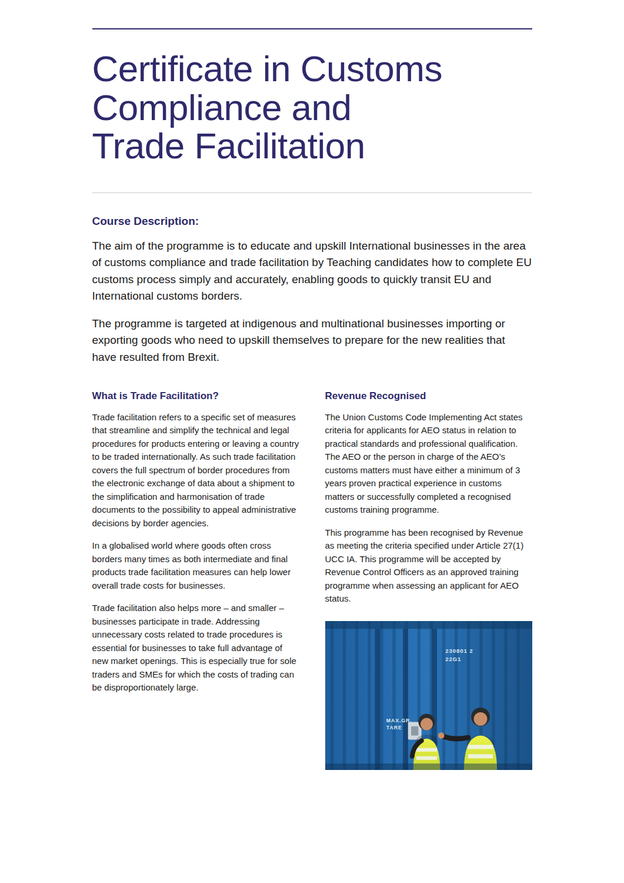Certificate in Customs
Compliance and
Trade Facilitation
Course Description:
The aim of the programme is to educate and upskill International businesses in the area of customs compliance and trade facilitation by Teaching candidates how to complete EU customs process simply and accurately, enabling goods to quickly transit EU and International customs borders.
The programme is targeted at indigenous and multinational businesses importing or exporting goods who need to upskill themselves to prepare for the new realities that have resulted from Brexit.
What is Trade Facilitation?
Trade facilitation refers to a specific set of measures that streamline and simplify the technical and legal procedures for products entering or leaving a country to be traded internationally. As such trade facilitation covers the full spectrum of border procedures from the electronic exchange of data about a shipment to the simplification and harmonisation of trade documents to the possibility to appeal administrative decisions by border agencies.
In a globalised world where goods often cross borders many times as both intermediate and final products trade facilitation measures can help lower overall trade costs for businesses.
Trade facilitation also helps more – and smaller – businesses participate in trade. Addressing unnecessary costs related to trade procedures is essential for businesses to take full advantage of new market openings. This is especially true for sole traders and SMEs for which the costs of trading can be disproportionately large.
Revenue Recognised
The Union Customs Code Implementing Act states criteria for applicants for AEO status in relation to practical standards and professional qualification. The AEO or the person in charge of the AEO’s customs matters must have either a minimum of 3 years proven practical experience in customs matters or successfully completed a recognised customs training programme.
This programme has been recognised by Revenue as meeting the criteria specified under Article 27(1) UCC IA. This programme will be accepted by Revenue Control Officers as an approved training programme when assessing an applicant for AEO status.
230801 2 22G1 MAX.GR. TARE